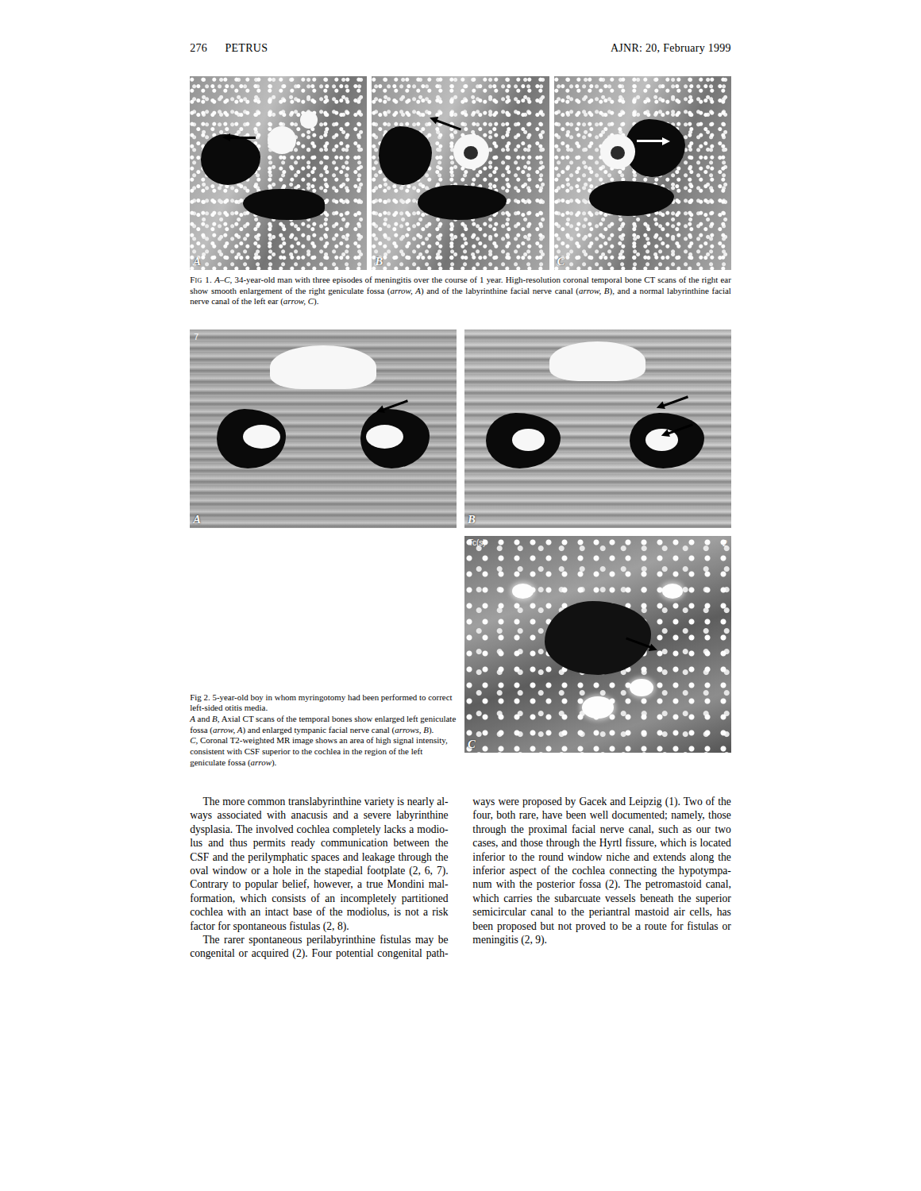276 PETRUS
AJNR: 20, February 1999
A
B
C
Fig 1. A–C, 34-year-old man with three episodes of meningitis over the course of 1 year. High-resolution coronal temporal bone CT scans of the right ear show smooth enlargement of the right geniculate fossa (arrow, A) and of the labyrinthine facial nerve canal (arrow, B), and a normal labyrinthine facial nerve canal of the left ear (arrow, C).
7
A
B
Fig 2. 5-year-old boy in whom myringotomy had been performed to correct left-sided otitis media.
A and B, Axial CT scans of the temporal bones show enlarged left geniculate fossa (arrow, A) and enlarged tympanic facial nerve canal (arrows, B).
C, Coronal T2-weighted MR image shows an area of high signal intensity, consistent with CSF superior to the cochlea in the region of the left geniculate fossa (arrow).
Tc(s)
2
C
The more common translabyrinthine variety is nearly always associated with anacusis and a severe labyrinthine dysplasia. The involved cochlea completely lacks a modiolus and thus permits ready communication between the CSF and the perilymphatic spaces and leakage through the oval window or a hole in the stapedial footplate (2, 6, 7). Contrary to popular belief, however, a true Mondini malformation, which consists of an incompletely partitioned cochlea with an intact base of the modiolus, is not a risk factor for spontaneous fistulas (2, 8).
The rarer spontaneous perilabyrinthine fistulas may be congenital or acquired (2). Four potential congenital pathways were proposed by Gacek and Leipzig (1). Two of the four, both rare, have been well documented; namely, those through the proximal facial nerve canal, such as our two cases, and those through the Hyrtl fissure, which is located inferior to the round window niche and extends along the inferior aspect of the cochlea connecting the hypotympanum with the posterior fossa (2). The petromastoid canal, which carries the subarcuate vessels beneath the superior semicircular canal to the periantral mastoid air cells, has been proposed but not proved to be a route for fistulas or meningitis (2, 9).